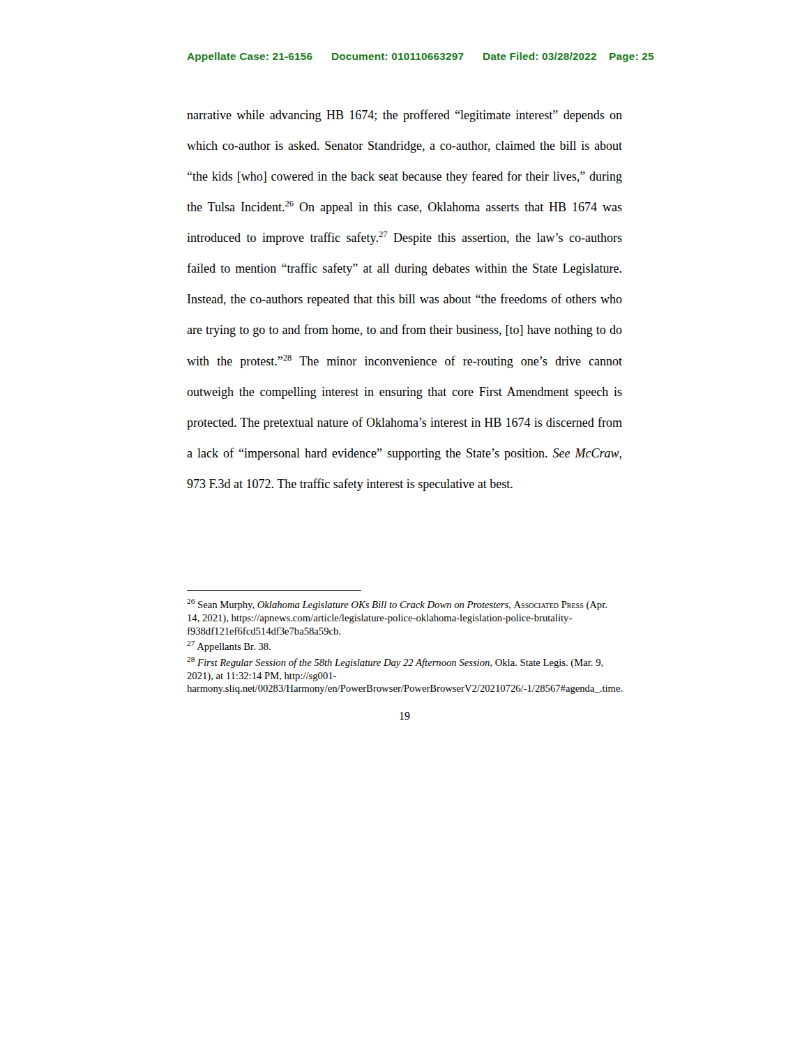Appellate Case: 21-6156 Document: 010110663297 Date Filed: 03/28/2022 Page: 25
narrative while advancing HB 1674; the proffered “legitimate interest” depends on which co-author is asked. Senator Standridge, a co-author, claimed the bill is about “the kids [who] cowered in the back seat because they feared for their lives,” during the Tulsa Incident.26 On appeal in this case, Oklahoma asserts that HB 1674 was introduced to improve traffic safety.27 Despite this assertion, the law’s co-authors failed to mention “traffic safety” at all during debates within the State Legislature. Instead, the co-authors repeated that this bill was about “the freedoms of others who are trying to go to and from home, to and from their business, [to] have nothing to do with the protest.”28 The minor inconvenience of re-routing one’s drive cannot outweigh the compelling interest in ensuring that core First Amendment speech is protected. The pretextual nature of Oklahoma’s interest in HB 1674 is discerned from a lack of “impersonal hard evidence” supporting the State’s position. See McCraw, 973 F.3d at 1072. The traffic safety interest is speculative at best.
26 Sean Murphy, Oklahoma Legislature OKs Bill to Crack Down on Protesters, Associated Press (Apr. 14, 2021), https://apnews.com/article/legislature-police-oklahoma-legislation-police-brutality-f938df121ef6fcd514df3e7ba58a59cb.
27 Appellants Br. 38.
28 First Regular Session of the 58th Legislature Day 22 Afternoon Session, Okla. State Legis. (Mar. 9, 2021), at 11:32:14 PM, http://sg001-harmony.sliq.net/00283/Harmony/en/PowerBrowser/PowerBrowserV2/20210726/-1/28567#agenda_.time.
19